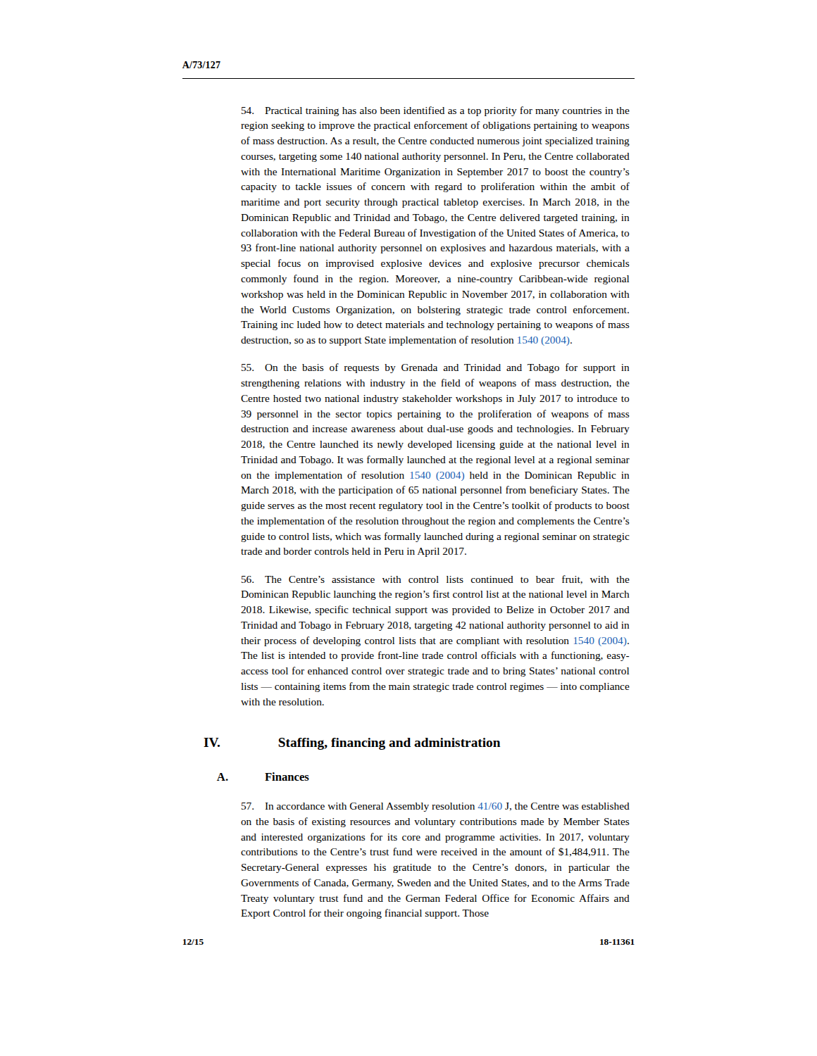A/73/127
54. Practical training has also been identified as a top priority for many countries in the region seeking to improve the practical enforcement of obligations pertaining to weapons of mass destruction. As a result, the Centre conducted numerous joint specialized training courses, targeting some 140 national authority personnel. In Peru, the Centre collaborated with the International Maritime Organization in September 2017 to boost the country’s capacity to tackle issues of concern with regard to proliferation within the ambit of maritime and port security through practical tabletop exercises. In March 2018, in the Dominican Republic and Trinidad and Tobago, the Centre delivered targeted training, in collaboration with the Federal Bureau of Investigation of the United States of America, to 93 front-line national authority personnel on explosives and hazardous materials, with a special focus on improvised explosive devices and explosive precursor chemicals commonly found in the region. Moreover, a nine-country Caribbean-wide regional workshop was held in the Dominican Republic in November 2017, in collaboration with the World Customs Organization, on bolstering strategic trade control enforcement. Training inc luded how to detect materials and technology pertaining to weapons of mass destruction, so as to support State implementation of resolution 1540 (2004).
55. On the basis of requests by Grenada and Trinidad and Tobago for support in strengthening relations with industry in the field of weapons of mass destruction, the Centre hosted two national industry stakeholder workshops in July 2017 to introduce to 39 personnel in the sector topics pertaining to the proliferation of weapons of mass destruction and increase awareness about dual-use goods and technologies. In February 2018, the Centre launched its newly developed licensing guide at the national level in Trinidad and Tobago. It was formally launched at the regional level at a regional seminar on the implementation of resolution 1540 (2004) held in the Dominican Republic in March 2018, with the participation of 65 national personnel from beneficiary States. The guide serves as the most recent regulatory tool in the Centre’s toolkit of products to boost the implementation of the resolution throughout the region and complements the Centre’s guide to control lists, which was formally launched during a regional seminar on strategic trade and border controls held in Peru in April 2017.
56. The Centre’s assistance with control lists continued to bear fruit, with the Dominican Republic launching the region’s first control list at the national level in March 2018. Likewise, specific technical support was provided to Belize in October 2017 and Trinidad and Tobago in February 2018, targeting 42 national authority personnel to aid in their process of developing control lists that are compliant with resolution 1540 (2004). The list is intended to provide front-line trade control officials with a functioning, easy-access tool for enhanced control over strategic trade and to bring States’ national control lists — containing items from the main strategic trade control regimes — into compliance with the resolution.
IV. Staffing, financing and administration
A. Finances
57. In accordance with General Assembly resolution 41/60 J, the Centre was established on the basis of existing resources and voluntary contributions made by Member States and interested organizations for its core and programme activities. In 2017, voluntary contributions to the Centre’s trust fund were received in the amount of $1,484,911. The Secretary-General expresses his gratitude to the Centre’s donors, in particular the Governments of Canada, Germany, Sweden and the United States, and to the Arms Trade Treaty voluntary trust fund and the German Federal Office for Economic Affairs and Export Control for their ongoing financial support. Those
12/15 18-11361